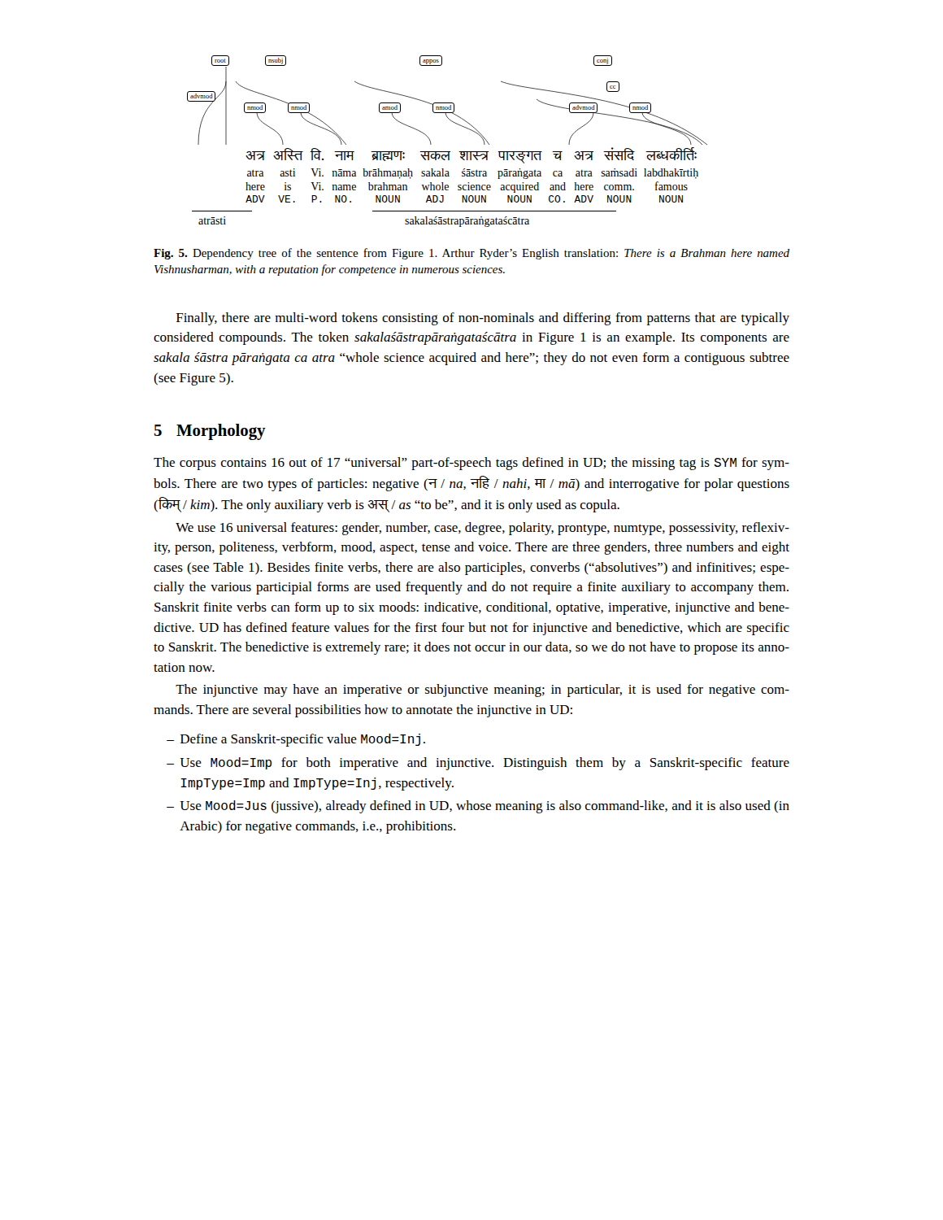root advmod nsubj nmod nmod appos amod nmod conj cc advmod nmod
| अत्र | अस्ति | वि. | नाम | ब्राह्मणः | सकल | शास्त्र | पारङ्गत | च | अत्र | संसदि | लब्धकीर्तिः |
| atra | asti | Vi. | nāma | brāhmaṇaḥ | sakala | śāstra | pāraṅgata | ca | atra | saṁsadi | labdhakīrtiḥ |
| here | is | Vi. | name | brahman | whole | science | acquired | and | here | comm. | famous |
| ADV | VE. | P. | NO. | NOUN | ADJ | NOUN | NOUN | CO. | ADV | NOUN | NOUN |
atrāsti sakalaśāstrapāraṅgataścātra
Fig. 5. Dependency tree of the sentence from Figure 1. Arthur Ryder’s English translation: There is a Brahman here named Vishnusharman, with a reputation for competence in numerous sciences.
Finally, there are multi-word tokens consisting of non-nominals and differing from patterns that are typically considered compounds. The token sakalaśāstrapāraṅgataścātra in Figure 1 is an example. Its components are sakala śāstra pāraṅgata ca atra “whole science acquired and here”; they do not even form a contiguous subtree (see Figure 5).
5 Morphology
The corpus contains 16 out of 17 “universal” part-of-speech tags defined in UD; the missing tag is SYM for symbols. There are two types of particles: negative (न / na, नहि / nahi, मा / mā) and interrogative for polar questions (किम् / kim). The only auxiliary verb is अस् / as “to be”, and it is only used as copula.
We use 16 universal features: gender, number, case, degree, polarity, prontype, numtype, possessivity, reflexivity, person, politeness, verbform, mood, aspect, tense and voice. There are three genders, three numbers and eight cases (see Table 1). Besides finite verbs, there are also participles, converbs (“absolutives”) and infinitives; especially the various participial forms are used frequently and do not require a finite auxiliary to accompany them. Sanskrit finite verbs can form up to six moods: indicative, conditional, optative, imperative, injunctive and benedictive. UD has defined feature values for the first four but not for injunctive and benedictive, which are specific to Sanskrit. The benedictive is extremely rare; it does not occur in our data, so we do not have to propose its annotation now.
The injunctive may have an imperative or subjunctive meaning; in particular, it is used for negative commands. There are several possibilities how to annotate the injunctive in UD:
Define a Sanskrit-specific value Mood=Inj.
Use Mood=Imp for both imperative and injunctive. Distinguish them by a Sanskrit-specific feature ImpType=Imp and ImpType=Inj, respectively.
Use Mood=Jus (jussive), already defined in UD, whose meaning is also command-like, and it is also used (in Arabic) for negative commands, i.e., prohibitions.